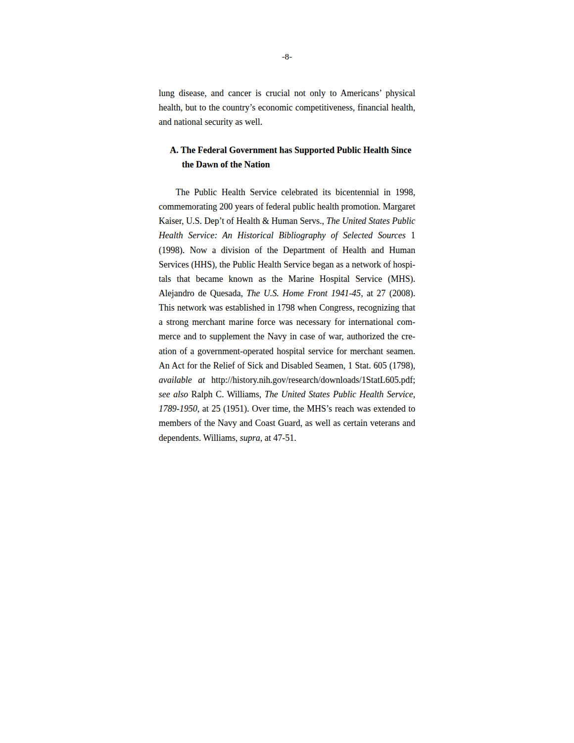-8-
lung disease, and cancer is crucial not only to Americans’ physical health, but to the country’s economic competitiveness, financial health, and national security as well.
A. The Federal Government has Supported Public Health Since the Dawn of the Nation
The Public Health Service celebrated its bicentennial in 1998, commemorating 200 years of federal public health promotion. Margaret Kaiser, U.S. Dep’t of Health & Human Servs., The United States Public Health Service: An Historical Bibliography of Selected Sources 1 (1998). Now a division of the Department of Health and Human Services (HHS), the Public Health Service began as a network of hospitals that became known as the Marine Hospital Service (MHS). Alejandro de Quesada, The U.S. Home Front 1941-45, at 27 (2008). This network was established in 1798 when Congress, recognizing that a strong merchant marine force was necessary for international commerce and to supplement the Navy in case of war, authorized the creation of a government-operated hospital service for merchant seamen. An Act for the Relief of Sick and Disabled Seamen, 1 Stat. 605 (1798), available at http://history.nih.gov/research/downloads/1StatL605.pdf; see also Ralph C. Williams, The United States Public Health Service, 1789-1950, at 25 (1951). Over time, the MHS’s reach was extended to members of the Navy and Coast Guard, as well as certain veterans and dependents. Williams, supra, at 47-51.